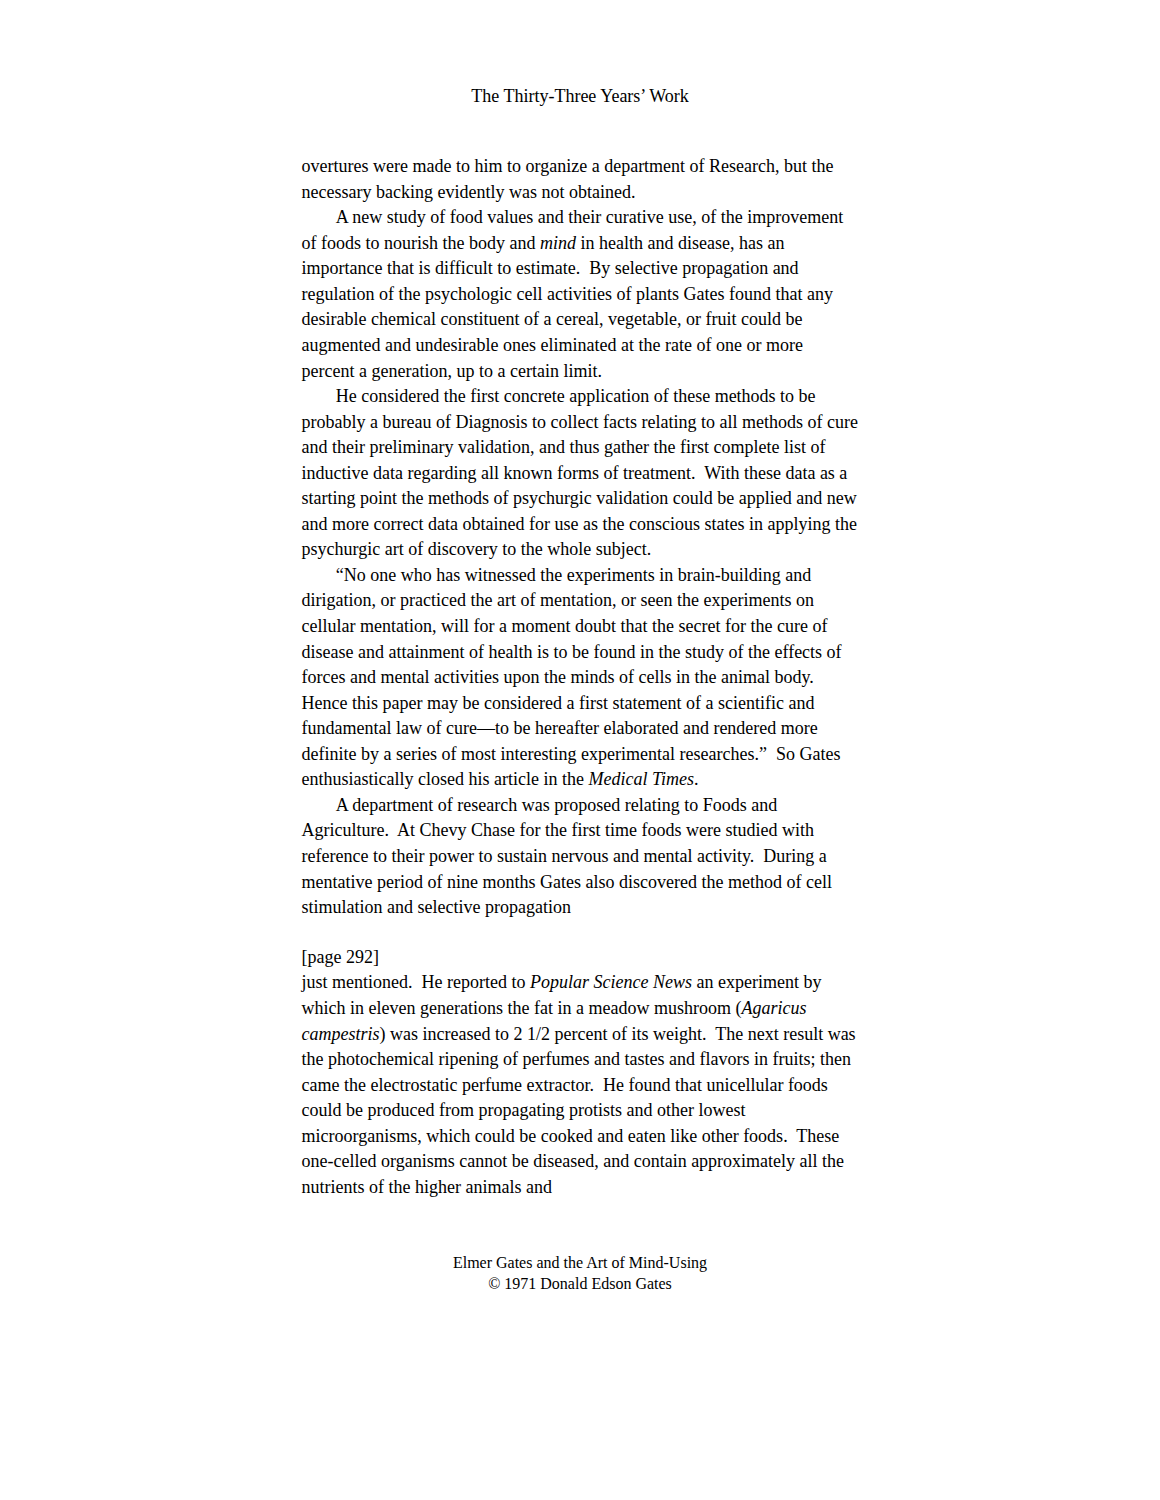The Thirty-Three Years’ Work
overtures were made to him to organize a department of Research, but the necessary backing evidently was not obtained.
A new study of food values and their curative use, of the improvement of foods to nourish the body and mind in health and disease, has an importance that is difficult to estimate. By selective propagation and regulation of the psychologic cell activities of plants Gates found that any desirable chemical constituent of a cereal, vegetable, or fruit could be augmented and undesirable ones eliminated at the rate of one or more percent a generation, up to a certain limit.
He considered the first concrete application of these methods to be probably a bureau of Diagnosis to collect facts relating to all methods of cure and their preliminary validation, and thus gather the first complete list of inductive data regarding all known forms of treatment. With these data as a starting point the methods of psychurgic validation could be applied and new and more correct data obtained for use as the conscious states in applying the psychurgic art of discovery to the whole subject.
“No one who has witnessed the experiments in brain-building and dirigation, or practiced the art of mentation, or seen the experiments on cellular mentation, will for a moment doubt that the secret for the cure of disease and attainment of health is to be found in the study of the effects of forces and mental activities upon the minds of cells in the animal body. Hence this paper may be considered a first statement of a scientific and fundamental law of cure—to be hereafter elaborated and rendered more definite by a series of most interesting experimental researches.” So Gates enthusiastically closed his article in the Medical Times.
A department of research was proposed relating to Foods and Agriculture. At Chevy Chase for the first time foods were studied with reference to their power to sustain nervous and mental activity. During a mentative period of nine months Gates also discovered the method of cell stimulation and selective propagation
[page 292]
just mentioned. He reported to Popular Science News an experiment by which in eleven generations the fat in a meadow mushroom (Agaricus campestris) was increased to 2 1/2 percent of its weight. The next result was the photochemical ripening of perfumes and tastes and flavors in fruits; then came the electrostatic perfume extractor. He found that unicellular foods could be produced from propagating protists and other lowest microorganisms, which could be cooked and eaten like other foods. These one-celled organisms cannot be diseased, and contain approximately all the nutrients of the higher animals and
Elmer Gates and the Art of Mind-Using
© 1971 Donald Edson Gates